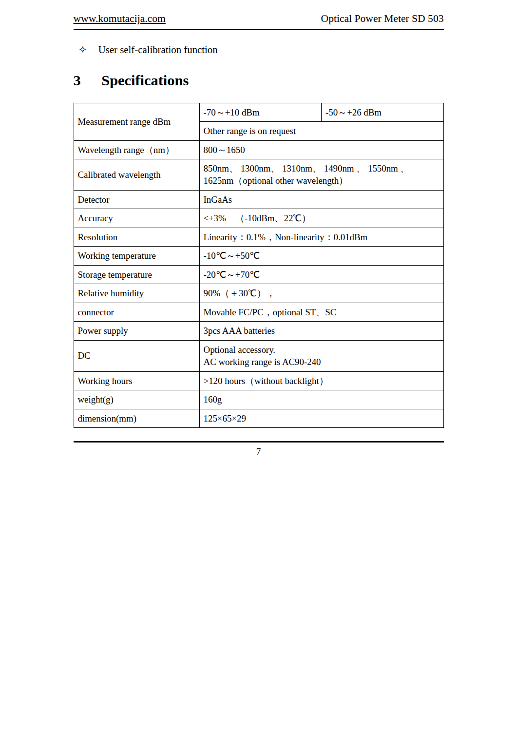www.komutacija.com Optical Power Meter SD 503
User self-calibration function
3 Specifications
| Measurement range dBm | -70～+10 dBm | -50～+26 dBm |
| Other range is on request |
| Wavelength range（nm） | 800～1650 |
| Calibrated wavelength | 850nm、 1300nm、 1310nm、 1490nm 、 1550nm 、 1625nm（optional other wavelength） |
| Detector | InGaAs |
| Accuracy | <±3% （-10dBm、22℃） |
| Resolution | Linearity：0.1%，Non-linearity：0.01dBm |
| Working temperature | -10℃～+50℃ |
| Storage temperature | -20℃～+70℃ |
| Relative humidity | 90%（＋30℃）， |
| connector | Movable FC/PC，optional ST、SC |
| Power supply | 3pcs AAA batteries |
| DC | Optional accessory. AC working range is AC90-240 |
| Working hours | >120 hours（without backlight） |
| weight(g) | 160g |
| dimension(mm) | 125×65×29 |
7